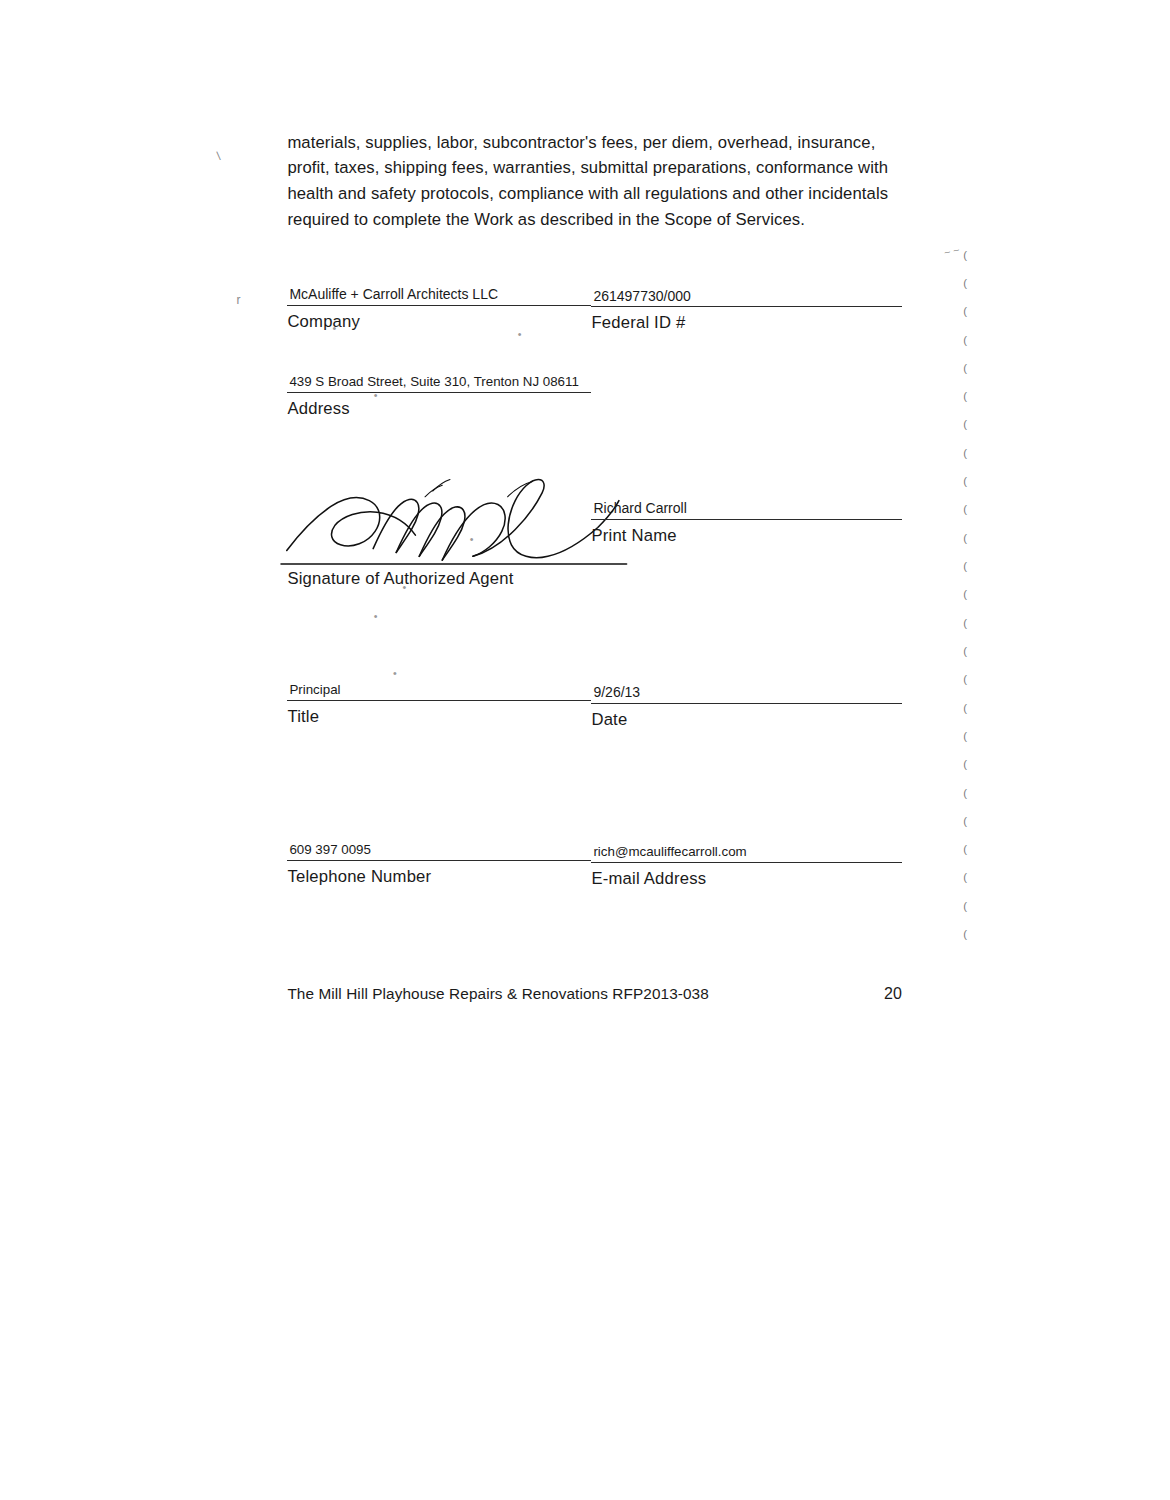materials, supplies, labor, subcontractor's fees, per diem, overhead, insurance, profit, taxes, shipping fees, warranties, submittal preparations, conformance with health and safety protocols, compliance with all regulations and other incidentals required to complete the Work as described in the Scope of Services.
| McAuliffe + Carroll Architects LLC Company | 261497730/000 Federal ID # |
| 439 S Broad Street, Suite 310, Trenton NJ 08611 Address | |
| Signature of Authorized Agent | Richard Carroll Print Name |
| Principal Title | 9/26/13 Date |
| 609 397 0095 Telephone Number | rich@mcauliffecarroll.com E-mail Address |
\
r
•
•
•
•
•
•
~ ~
•
((((( ((((( ((((( ((((( (((((
The Mill Hill Playhouse Repairs & Renovations RFP2013-038
20